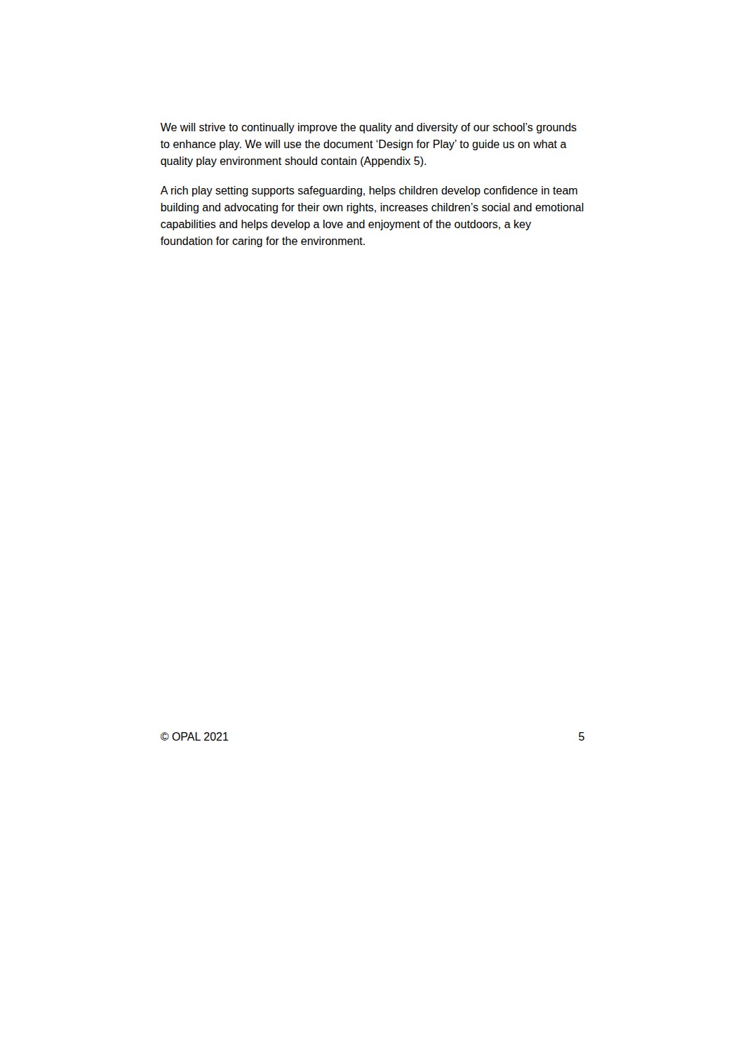We will strive to continually improve the quality and diversity of our school’s grounds to enhance play. We will use the document ‘Design for Play’ to guide us on what a quality play environment should contain (Appendix 5).
A rich play setting supports safeguarding, helps children develop confidence in team building and advocating for their own rights, increases children’s social and emotional capabilities and helps develop a love and enjoyment of the outdoors, a key foundation for caring for the environment.
© OPAL 2021 5